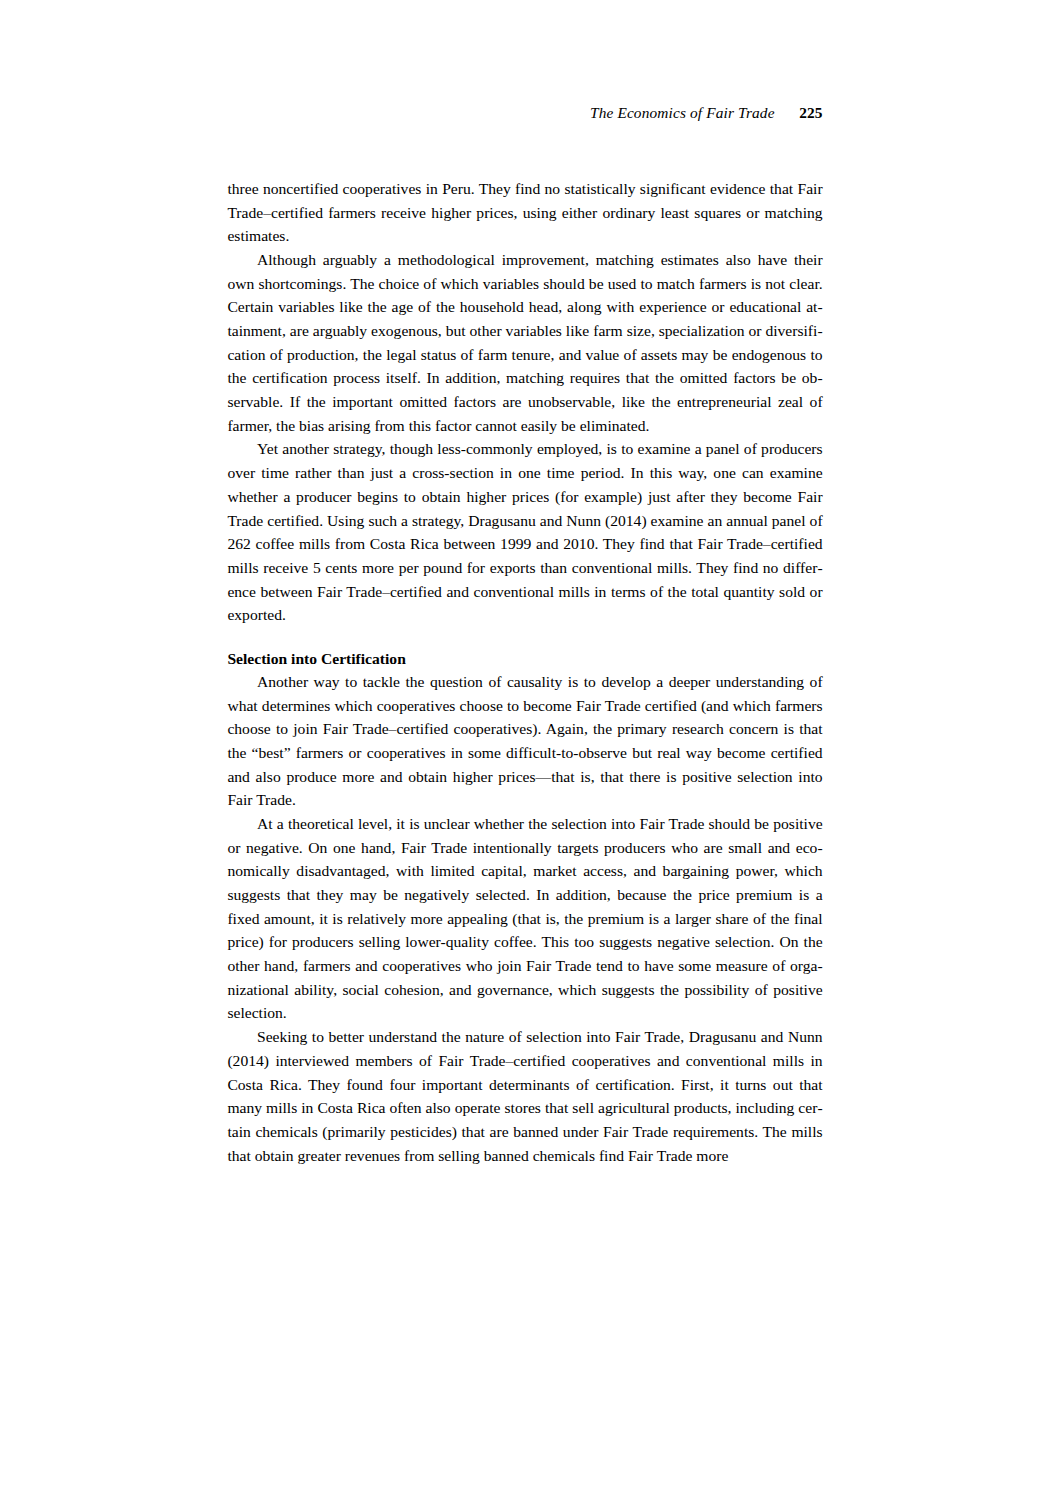The Economics of Fair Trade225
three noncertified cooperatives in Peru. They find no statistically significant evidence that Fair Trade–certified farmers receive higher prices, using either ordinary least squares or matching estimates.
Although arguably a methodological improvement, matching estimates also have their own shortcomings. The choice of which variables should be used to match farmers is not clear. Certain variables like the age of the household head, along with experience or educational attainment, are arguably exogenous, but other variables like farm size, specialization or diversification of production, the legal status of farm tenure, and value of assets may be endogenous to the certification process itself. In addition, matching requires that the omitted factors be observable. If the important omitted factors are unobservable, like the entrepreneurial zeal of farmer, the bias arising from this factor cannot easily be eliminated.
Yet another strategy, though less-commonly employed, is to examine a panel of producers over time rather than just a cross-section in one time period. In this way, one can examine whether a producer begins to obtain higher prices (for example) just after they become Fair Trade certified. Using such a strategy, Dragusanu and Nunn (2014) examine an annual panel of 262 coffee mills from Costa Rica between 1999 and 2010. They find that Fair Trade–certified mills receive 5 cents more per pound for exports than conventional mills. They find no difference between Fair Trade–certified and conventional mills in terms of the total quantity sold or exported.
Selection into Certification
Another way to tackle the question of causality is to develop a deeper understanding of what determines which cooperatives choose to become Fair Trade certified (and which farmers choose to join Fair Trade–certified cooperatives). Again, the primary research concern is that the “best” farmers or cooperatives in some difficult-to-observe but real way become certified and also produce more and obtain higher prices—that is, that there is positive selection into Fair Trade.
At a theoretical level, it is unclear whether the selection into Fair Trade should be positive or negative. On one hand, Fair Trade intentionally targets producers who are small and economically disadvantaged, with limited capital, market access, and bargaining power, which suggests that they may be negatively selected. In addition, because the price premium is a fixed amount, it is relatively more appealing (that is, the premium is a larger share of the final price) for producers selling lower-quality coffee. This too suggests negative selection. On the other hand, farmers and cooperatives who join Fair Trade tend to have some measure of organizational ability, social cohesion, and governance, which suggests the possibility of positive selection.
Seeking to better understand the nature of selection into Fair Trade, Dragusanu and Nunn (2014) interviewed members of Fair Trade–certified cooperatives and conventional mills in Costa Rica. They found four important determinants of certification. First, it turns out that many mills in Costa Rica often also operate stores that sell agricultural products, including certain chemicals (primarily pesticides) that are banned under Fair Trade requirements. The mills that obtain greater revenues from selling banned chemicals find Fair Trade more